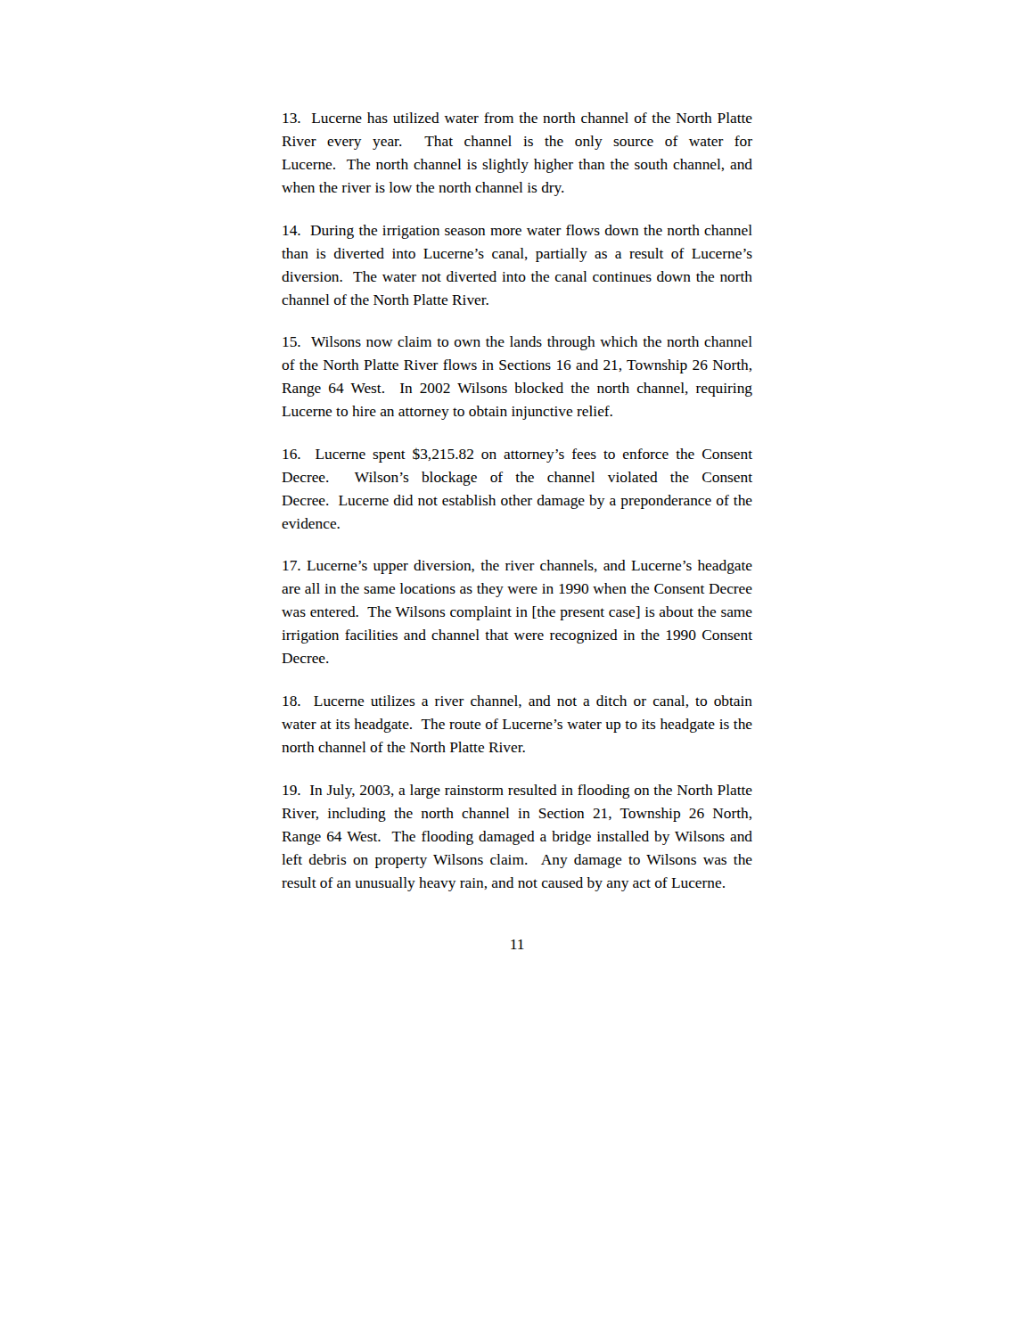13. Lucerne has utilized water from the north channel of the North Platte River every year. That channel is the only source of water for Lucerne. The north channel is slightly higher than the south channel, and when the river is low the north channel is dry.
14. During the irrigation season more water flows down the north channel than is diverted into Lucerne’s canal, partially as a result of Lucerne’s diversion. The water not diverted into the canal continues down the north channel of the North Platte River.
15. Wilsons now claim to own the lands through which the north channel of the North Platte River flows in Sections 16 and 21, Township 26 North, Range 64 West. In 2002 Wilsons blocked the north channel, requiring Lucerne to hire an attorney to obtain injunctive relief.
16. Lucerne spent $3,215.82 on attorney’s fees to enforce the Consent Decree. Wilson’s blockage of the channel violated the Consent Decree. Lucerne did not establish other damage by a preponderance of the evidence.
17. Lucerne’s upper diversion, the river channels, and Lucerne’s headgate are all in the same locations as they were in 1990 when the Consent Decree was entered. The Wilsons complaint in [the present case] is about the same irrigation facilities and channel that were recognized in the 1990 Consent Decree.
18. Lucerne utilizes a river channel, and not a ditch or canal, to obtain water at its headgate. The route of Lucerne’s water up to its headgate is the north channel of the North Platte River.
19. In July, 2003, a large rainstorm resulted in flooding on the North Platte River, including the north channel in Section 21, Township 26 North, Range 64 West. The flooding damaged a bridge installed by Wilsons and left debris on property Wilsons claim. Any damage to Wilsons was the result of an unusually heavy rain, and not caused by any act of Lucerne.
11